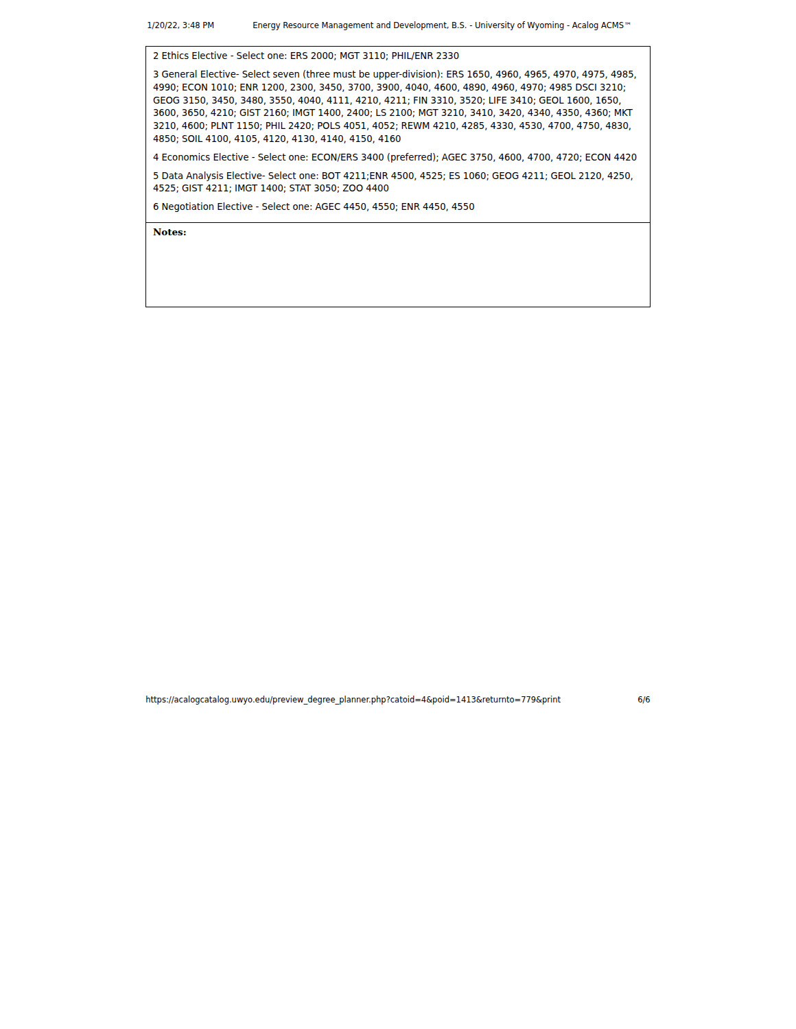1/20/22, 3:48 PM
Energy Resource Management and Development, B.S. - University of Wyoming - Acalog ACMS™
2 Ethics Elective - Select one: ERS 2000; MGT 3110; PHIL/ENR 2330
3 General Elective- Select seven (three must be upper-division): ERS 1650, 4960, 4965, 4970, 4975, 4985, 4990; ECON 1010; ENR 1200, 2300, 3450, 3700, 3900, 4040, 4600, 4890, 4960, 4970; 4985 DSCI 3210; GEOG 3150, 3450, 3480, 3550, 4040, 4111, 4210, 4211; FIN 3310, 3520; LIFE 3410; GEOL 1600, 1650, 3600, 3650, 4210; GIST 2160; IMGT 1400, 2400; LS 2100; MGT 3210, 3410, 3420, 4340, 4350, 4360; MKT 3210, 4600; PLNT 1150; PHIL 2420; POLS 4051, 4052; REWM 4210, 4285, 4330, 4530, 4700, 4750, 4830, 4850; SOIL 4100, 4105, 4120, 4130, 4140, 4150, 4160
4 Economics Elective - Select one: ECON/ERS 3400 (preferred); AGEC 3750, 4600, 4700, 4720; ECON 4420
5 Data Analysis Elective- Select one: BOT 4211;ENR 4500, 4525; ES 1060; GEOG 4211; GEOL 2120, 4250, 4525; GIST 4211; IMGT 1400; STAT 3050; ZOO 4400
6 Negotiation Elective - Select one: AGEC 4450, 4550; ENR 4450, 4550
Notes:
https://acalogcatalog.uwyo.edu/preview_degree_planner.php?catoid=4&poid=1413&returnto=779&print
6/6